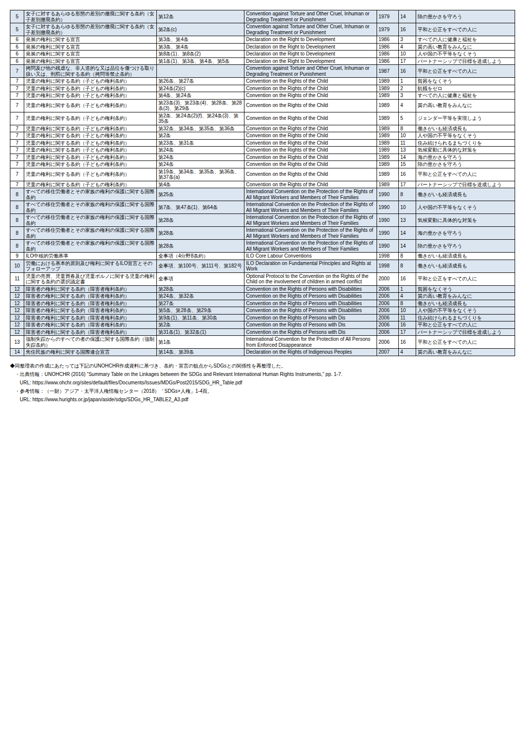| 5 | 女子に対するあらゆる形態の差別の撤廃に関する条約（女子差別撤廃条約） | 第12条 | Convention against Torture and Other Cruel, Inhuman or Degrading Treatment or Punishment | 1979 | 14 | 陸の豊かさを守ろう |
| 5 | 女子に対するあらゆる形態の差別の撤廃に関する条約（女子差別撤廃条約） | 第2条(c) | Convention against Torture and Other Cruel, Inhuman or Degrading Treatment or Punishment | 1979 | 16 | 平和と公正をすべての人に |
| 6 | 発展の権利に関する宣言 | 第3条、第4条 | Declaration on the Right to Development | 1986 | 3 | すべての人に健康と福祉を |
| 6 | 発展の権利に関する宣言 | 第3条、第4条 | Declaration on the Right to Development | 1986 | 4 | 質の高い教育をみんなに |
| 6 | 発展の権利に関する宣言 | 第8条(1)、第8条(2) | Declaration on the Right to Development | 1986 | 10 | 人や国の不平等をなくそう |
| 6 | 発展の権利に関する宣言 | 第1条(1)、第3条、第4条、第5条 | Declaration on the Right to Development | 1986 | 17 | パートナーシップで目標を達成しよう |
| 7 | 拷問及び他の残虐な、非人道的な又は品位を傷つける取り扱い又は、刑罰に関する条約（拷問等禁止条約） | | Convention against Torture and Other Cruel, Inhuman or Degrading Treatment or Punishment | 1987 | 16 | 平和と公正をすべての人に |
| 7 | 児童の権利に関する条約（子どもの権利条約） | 第26条、第27条 | Convention on the Rights of the Child | 1989 | 1 | 貧困をなくそう |
| 7 | 児童の権利に関する条約（子どもの権利条約） | 第24条(2)(c) | Convention on the Rights of the Child | 1989 | 2 | 飢餓をゼロ |
| 7 | 児童の権利に関する条約（子どもの権利条約） | 第4条、第24条 | Convention on the Rights of the Child | 1989 | 3 | すべての人に健康と福祉を |
| 7 | 児童の権利に関する条約（子どもの権利条約） | 第23条(3)、第23条(4)、第28条、第28条(3)、第29条 | Convention on the Rights of the Child | 1989 | 4 | 質の高い教育をみんなに |
| 7 | 児童の権利に関する条約（子どもの権利条約） | 第2条、第24条(2)(f)、第24条(3)、第35条 | Convention on the Rights of the Child | 1989 | 5 | ジェンダー平等を実現しよう |
| 7 | 児童の権利に関する条約（子どもの権利条約） | 第32条、第34条、第35条、第36条 | Convention on the Rights of the Child | 1989 | 8 | 働きがいも経済成長も |
| 7 | 児童の権利に関する条約（子どもの権利条約） | 第2条 | Convention on the Rights of the Child | 1989 | 10 | 人や国の不平等をなくそう |
| 7 | 児童の権利に関する条約（子どもの権利条約） | 第23条、第31条 | Convention on the Rights of the Child | 1989 | 11 | 住み続けられるまちづくりを |
| 7 | 児童の権利に関する条約（子どもの権利条約） | 第24条 | Convention on the Rights of the Child | 1989 | 13 | 気候変動に具体的な対策を |
| 7 | 児童の権利に関する条約（子どもの権利条約） | 第24条 | Convention on the Rights of the Child | 1989 | 14 | 海の豊かさを守ろう |
| 7 | 児童の権利に関する条約（子どもの権利条約） | 第24条 | Convention on the Rights of the Child | 1989 | 15 | 陸の豊かさを守ろう |
| 7 | 児童の権利に関する条約（子どもの権利条約） | 第19条、第34条、第35条、第36条、第37条(a) | Convention on the Rights of the Child | 1989 | 16 | 平和と公正をすべての人に |
| 7 | 児童の権利に関する条約（子どもの権利条約） | 第4条 | Convention on the Rights of the Child | 1989 | 17 | パートナーシップで目標を達成しよう |
| 8 | すべての移住労働者とその家族の権利の保護に関する国際条約 | 第25条 | International Convention on the Protection of the Rights of All Migrant Workers and Members of Their Families | 1990 | 8 | 働きがいも経済成長も |
| 8 | すべての移住労働者とその家族の権利の保護に関する国際条約 | 第7条、第47条(1)、第64条 | International Convention on the Protection of the Rights of All Migrant Workers and Members of Their Families | 1990 | 10 | 人や国の不平等をなくそう |
| 8 | すべての移住労働者とその家族の権利の保護に関する国際条約 | 第28条 | International Convention on the Protection of the Rights of All Migrant Workers and Members of Their Families | 1990 | 13 | 気候変動に具体的な対策を |
| 8 | すべての移住労働者とその家族の権利の保護に関する国際条約 | 第28条 | International Convention on the Protection of the Rights of All Migrant Workers and Members of Their Families | 1990 | 14 | 海の豊かさを守ろう |
| 8 | すべての移住労働者とその家族の権利の保護に関する国際条約 | 第28条 | International Convention on the Protection of the Rights of All Migrant Workers and Members of Their Families | 1990 | 14 | 陸の豊かさを守ろう |
| 9 | ILO中核的労働基準 | 全事項（4分野8条約） | ILO Core Labour Conventions | 1998 | 8 | 働きがいも経済成長も |
| 10 | 労働における基本的原則及び権利に関するILO宣言とそのフォローアップ | 全事項、第100号、第111号、第182号 | ILO Declaration on Fundamental Principles and Rights at Work | 1998 | 8 | 働きがいも経済成長も |
| 11 | 児童の売買、児童買春及び児童ポルノに関する児童の権利に関する条約の選択議定書 | 全事項 | Optional Protocol to the Convention on the Rights of the Child on the involvement of children in armed conflict | 2000 | 16 | 平和と公正をすべての人に |
| 12 | 障害者の権利に関する条約（障害者権利条約） | 第28条 | Convention on the Rights of Persons with Disabilities | 2006 | 1 | 貧困をなくそう |
| 12 | 障害者の権利に関する条約（障害者権利条約） | 第24条、第32条 | Convention on the Rights of Persons with Disabilities | 2006 | 4 | 質の高い教育をみんなに |
| 12 | 障害者の権利に関する条約（障害者権利条約） | 第27条 | Convention on the Rights of Persons with Disabilities | 2006 | 8 | 働きがいも経済成長も |
| 12 | 障害者の権利に関する条約（障害者権利条約） | 第5条、第28条、第29条 | Convention on the Rights of Persons with Disabilities | 2006 | 10 | 人や国の不平等をなくそう |
| 12 | 障害者の権利に関する条約（障害者権利条約） | 第9条(1)、第11条、第30条 | Convention on the Rights of Persons with Dis | 2006 | 11 | 住み続けられるまちづくりを |
| 12 | 障害者の権利に関する条約（障害者権利条約） | 第2条 | Convention on the Rights of Persons with Dis | 2006 | 16 | 平和と公正をすべての人に |
| 12 | 障害者の権利に関する条約（障害者権利条約） | 第31条(1)、第32条(1) | Convention on the Rights of Persons with Dis | 2006 | 17 | パートナーシップで目標を達成しよう |
| 13 | 強制失踪からのすべての者の保護に関する国際条約（強制失踪条約） | 第1条 | International Convention for the Protection of All Persons from Enforced Disappearance | 2006 | 16 | 平和と公正をすべての人に |
| 14 | 先住民族の権利に関する国際連合宣言 | 第14条、第39条 | Declaration on the Rights of Indigenous Peoples | 2007 | 4 | 質の高い教育をみんなに |
◆同整理表の作成にあたっては下記のUNOHCHR作成資料に基づき、条約・宣言の観点からSDGsとの関係性を再整理した。
・出典情報：UNOHCHR (2016) “Summary Table on the Linkages between the SDGs and Relevant International Human Rights Instruments,” pp. 1-7.
URL: https://www.ohchr.org/sites/default/files/Documents/Issues/MDGs/Post2015/SDG_HR_Table.pdf
・参考情報：（一財）アジア・太平洋人権情報センター（2018）「SDGs×人権」1-4頁。
URL: https://www.hurights.or.jp/japan/aside/sdgs/SDGs_HR_TABLE2_A3.pdf